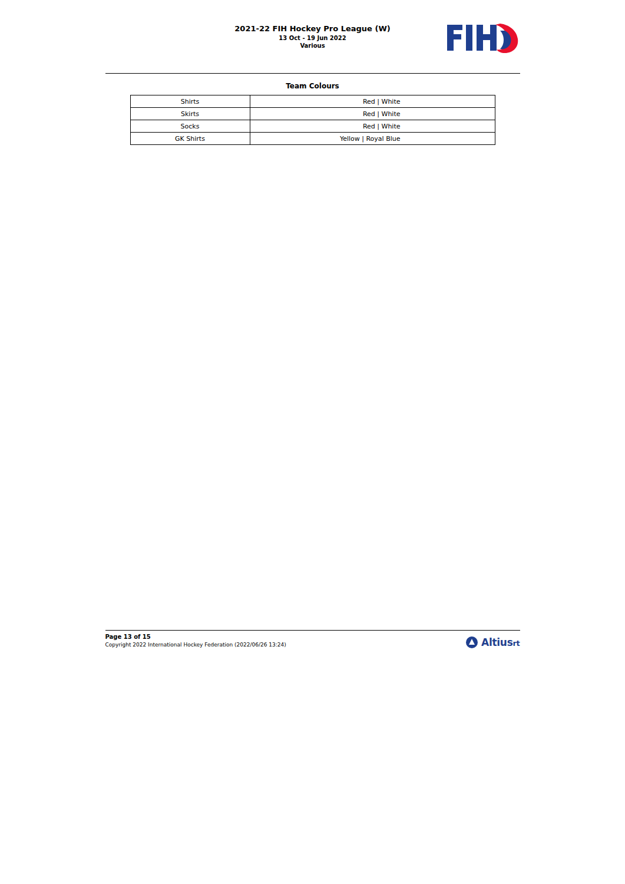2021-22 FIH Hockey Pro League (W)
13 Oct - 19 Jun 2022
Various
Team Colours
| Shirts | Red / White |
| Skirts | Red / White |
| Socks | Red / White |
| GK Shirts | Yellow / Royal Blue |
Page 13 of 15
Copyright 2022 International Hockey Federation (2022/06/26 13:24)
Altiusrt